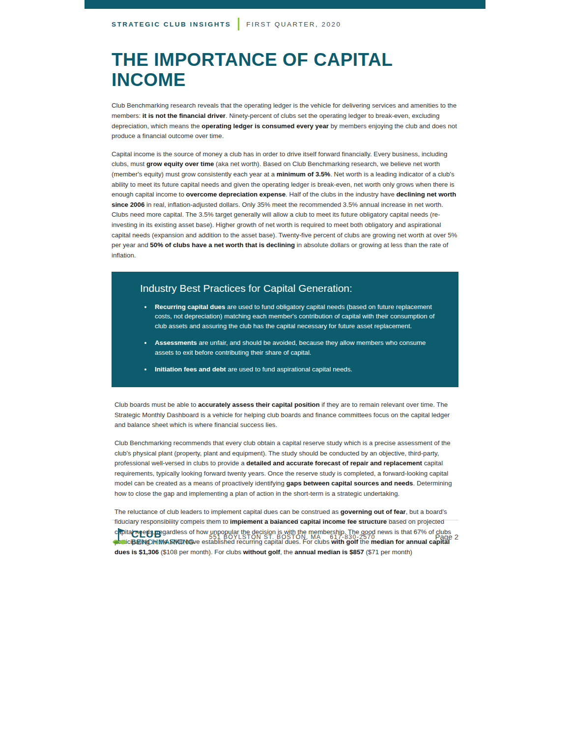STRATEGIC CLUB INSIGHTS FIRST QUARTER, 2020
THE IMPORTANCE OF CAPITAL INCOME
Club Benchmarking research reveals that the operating ledger is the vehicle for delivering services and amenities to the members: it is not the financial driver. Ninety-percent of clubs set the operating ledger to break-even, excluding depreciation, which means the operating ledger is consumed every year by members enjoying the club and does not produce a financial outcome over time.
Capital income is the source of money a club has in order to drive itself forward financially. Every business, including clubs, must grow equity over time (aka net worth). Based on Club Benchmarking research, we believe net worth (member's equity) must grow consistently each year at a minimum of 3.5%. Net worth is a leading indicator of a club's ability to meet its future capital needs and given the operating ledger is break-even, net worth only grows when there is enough capital income to overcome depreciation expense. Half of the clubs in the industry have declining net worth since 2006 in real, inflation-adjusted dollars. Only 35% meet the recommended 3.5% annual increase in net worth. Clubs need more capital. The 3.5% target generally will allow a club to meet its future obligatory capital needs (re-investing in its existing asset base). Higher growth of net worth is required to meet both obligatory and aspirational capital needs (expansion and addition to the asset base). Twenty-five percent of clubs are growing net worth at over 5% per year and 50% of clubs have a net worth that is declining in absolute dollars or growing at less than the rate of inflation.
Industry Best Practices for Capital Generation:
Recurring capital dues are used to fund obligatory capital needs (based on future replacement costs, not depreciation) matching each member's contribution of capital with their consumption of club assets and assuring the club has the capital necessary for future asset replacement.
Assessments are unfair, and should be avoided, because they allow members who consume assets to exit before contributing their share of capital.
Initiation fees and debt are used to fund aspirational capital needs.
Club boards must be able to accurately assess their capital position if they are to remain relevant over time. The Strategic Monthly Dashboard is a vehicle for helping club boards and finance committees focus on the capital ledger and balance sheet which is where financial success lies.
Club Benchmarking recommends that every club obtain a capital reserve study which is a precise assessment of the club's physical plant (property, plant and equipment). The study should be conducted by an objective, third-party, professional well-versed in clubs to provide a detailed and accurate forecast of repair and replacement capital requirements, typically looking forward twenty years. Once the reserve study is completed, a forward-looking capital model can be created as a means of proactively identifying gaps between capital sources and needs. Determining how to close the gap and implementing a plan of action in the short-term is a strategic undertaking.
The reluctance of club leaders to implement capital dues can be construed as governing out of fear, but a board's fiduciary responsibility compels them to implement a balanced capital income fee structure based on projected capital needs, regardless of how unpopular the decision is with the membership. The good news is that 67% of clubs participating in the SMD have established recurring capital dues. For clubs with golf the median for annual capital dues is $1,306 ($108 per month). For clubs without golf, the annual median is $857 ($71 per month)
CLUB BENCHMARKING
551 BOYLSTON ST. BOSTON, MA 617-830-2570
Page 2